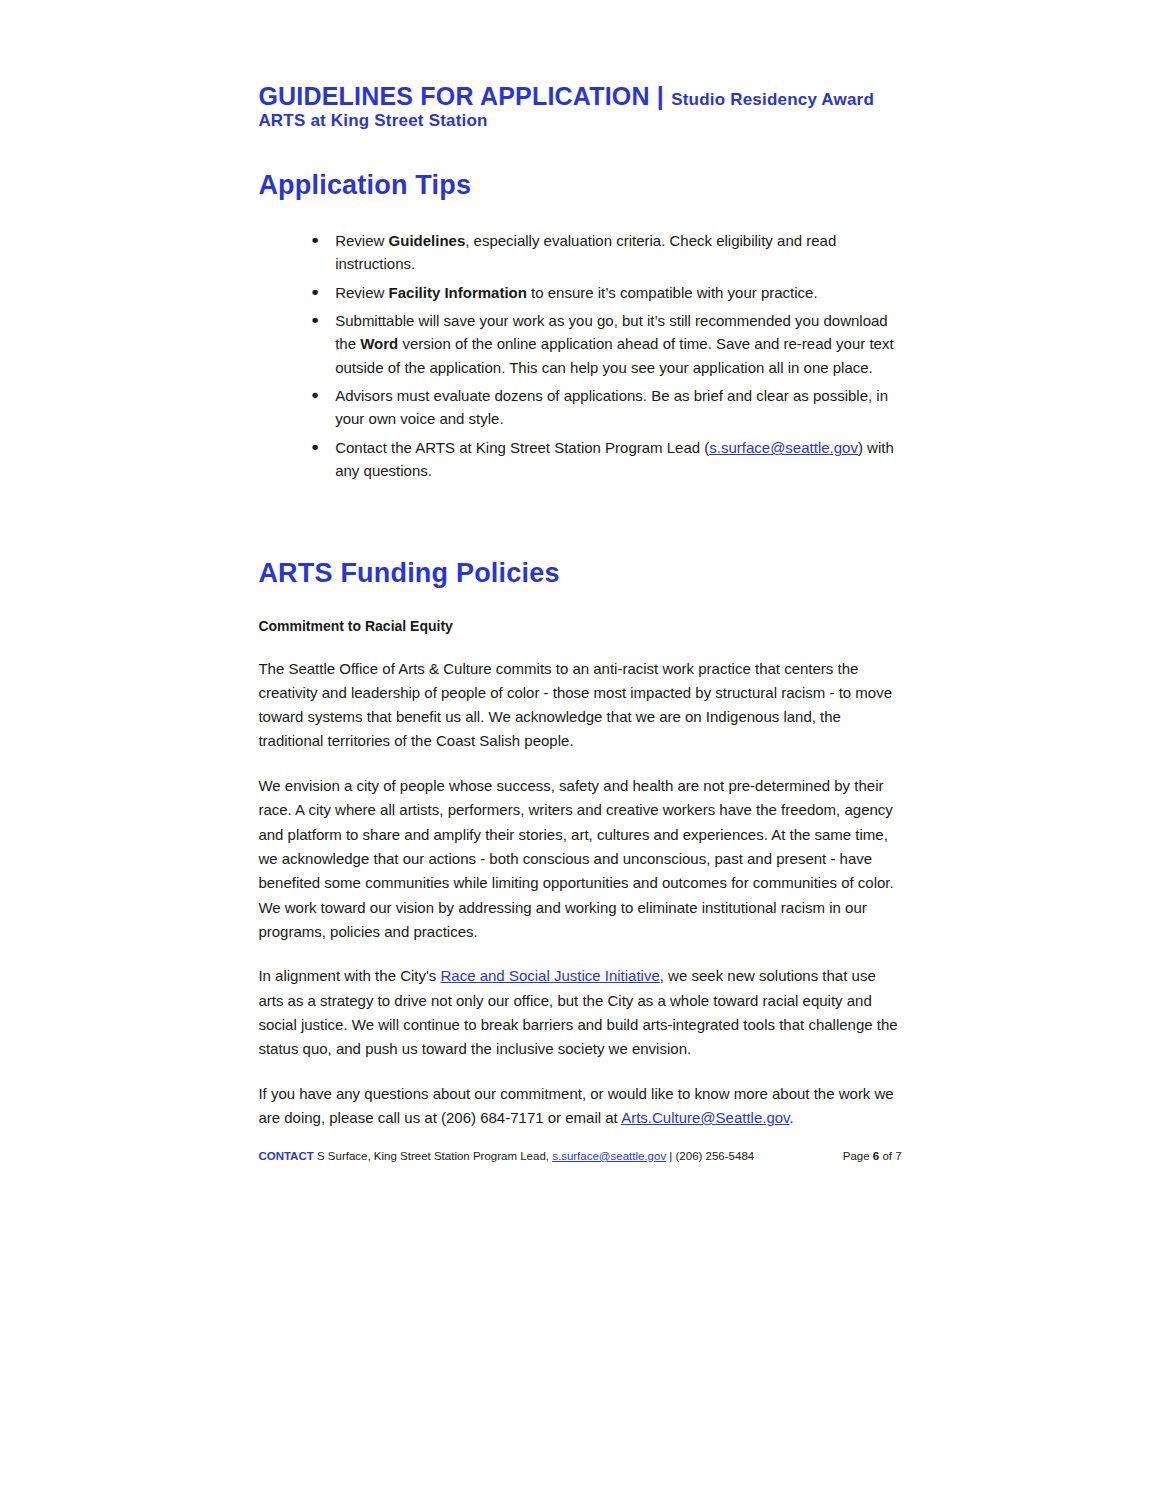GUIDELINES FOR APPLICATION | Studio Residency Award
ARTS at King Street Station
Application Tips
Review Guidelines, especially evaluation criteria. Check eligibility and read instructions.
Review Facility Information to ensure it’s compatible with your practice.
Submittable will save your work as you go, but it’s still recommended you download the Word version of the online application ahead of time. Save and re-read your text outside of the application. This can help you see your application all in one place.
Advisors must evaluate dozens of applications. Be as brief and clear as possible, in your own voice and style.
Contact the ARTS at King Street Station Program Lead (s.surface@seattle.gov) with any questions.
ARTS Funding Policies
Commitment to Racial Equity
The Seattle Office of Arts & Culture commits to an anti-racist work practice that centers the creativity and leadership of people of color - those most impacted by structural racism - to move toward systems that benefit us all. We acknowledge that we are on Indigenous land, the traditional territories of the Coast Salish people.
We envision a city of people whose success, safety and health are not pre-determined by their race. A city where all artists, performers, writers and creative workers have the freedom, agency and platform to share and amplify their stories, art, cultures and experiences. At the same time, we acknowledge that our actions - both conscious and unconscious, past and present - have benefited some communities while limiting opportunities and outcomes for communities of color. We work toward our vision by addressing and working to eliminate institutional racism in our programs, policies and practices.
In alignment with the City's Race and Social Justice Initiative, we seek new solutions that use arts as a strategy to drive not only our office, but the City as a whole toward racial equity and social justice. We will continue to break barriers and build arts-integrated tools that challenge the status quo, and push us toward the inclusive society we envision.
If you have any questions about our commitment, or would like to know more about the work we are doing, please call us at (206) 684-7171 or email at Arts.Culture@Seattle.gov.
CONTACT S Surface, King Street Station Program Lead, s.surface@seattle.gov | (206) 256-5484
Page 6 of 7